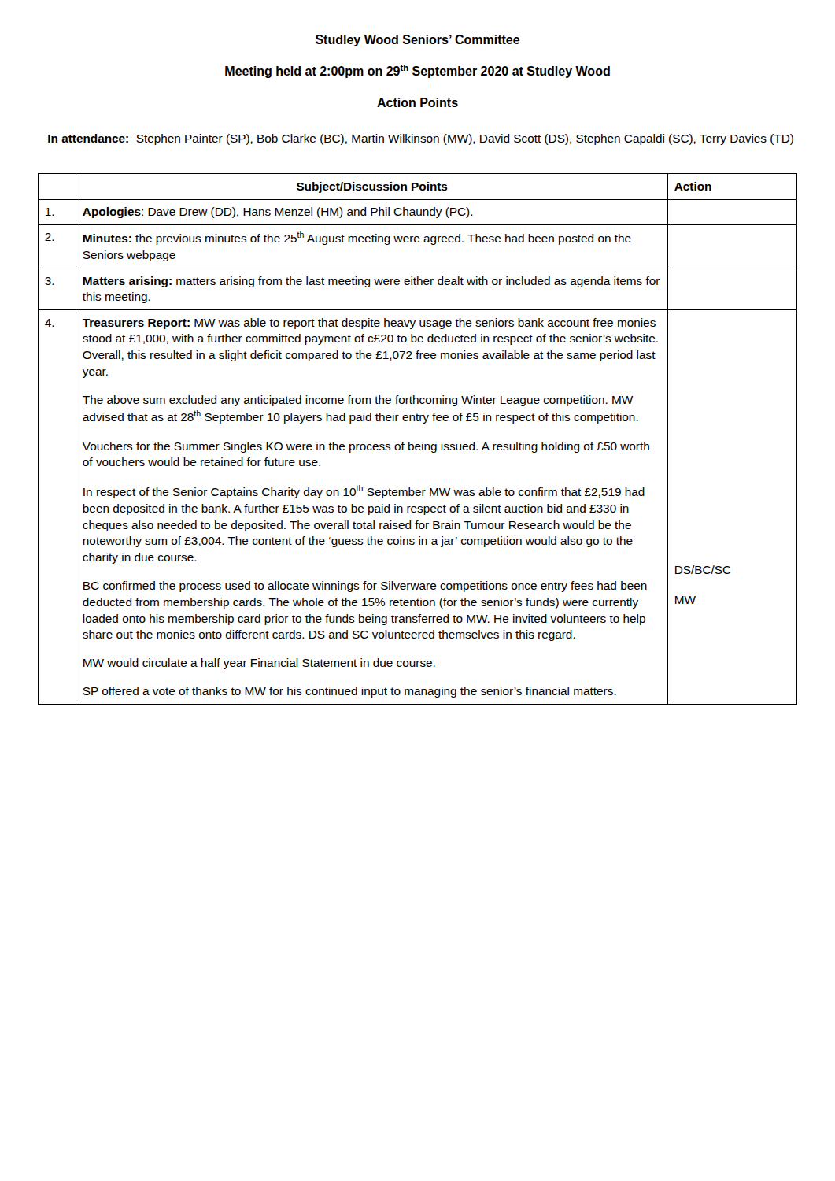Studley Wood Seniors’ Committee
Meeting held at 2:00pm on 29th September 2020 at Studley Wood
Action Points
In attendance: Stephen Painter (SP), Bob Clarke (BC), Martin Wilkinson (MW), David Scott (DS), Stephen Capaldi (SC), Terry Davies (TD)
| | Subject/Discussion Points | Action |
| --- | --- | --- |
| 1. | Apologies : Dave Drew (DD), Hans Menzel (HM) and Phil Chaundy (PC). | |
| 2. | Minutes: the previous minutes of the 25 th August meeting were agreed. These had been posted on the Seniors webpage | |
| 3. | Matters arising: matters arising from the last meeting were either dealt with or included as agenda items for this meeting. | |
| 4. | Treasurers Report: MW was able to report that despite heavy usage the seniors bank account free monies stood at £1,000, with a further committed payment of c£20 to be deducted in respect of the senior’s website. Overall, this resulted in a slight deficit compared to the £1,072 free monies available at the same period last year. The above sum excluded any anticipated income from the forthcoming Winter League competition. MW advised that as at 28 th September 10 players had paid their entry fee of £5 in respect of this competition. Vouchers for the Summer Singles KO were in the process of being issued. A resulting holding of £50 worth of vouchers would be retained for future use. In respect of the Senior Captains Charity day on 10 th September MW was able to confirm that £2,519 had been deposited in the bank. A further £155 was to be paid in respect of a silent auction bid and £330 in cheques also needed to be deposited. The overall total raised for Brain Tumour Research would be the noteworthy sum of £3,004. The content of the ‘guess the coins in a jar’ competition would also go to the charity in due course. BC confirmed the process used to allocate winnings for Silverware competitions once entry fees had been deducted from membership cards. The whole of the 15% retention (for the senior’s funds) were currently loaded onto his membership card prior to the funds being transferred to MW. He invited volunteers to help share out the monies onto different cards. DS and SC volunteered themselves in this regard. MW would circulate a half year Financial Statement in due course. SP offered a vote of thanks to MW for his continued input to managing the senior’s financial matters. | DS/BC/SC MW |